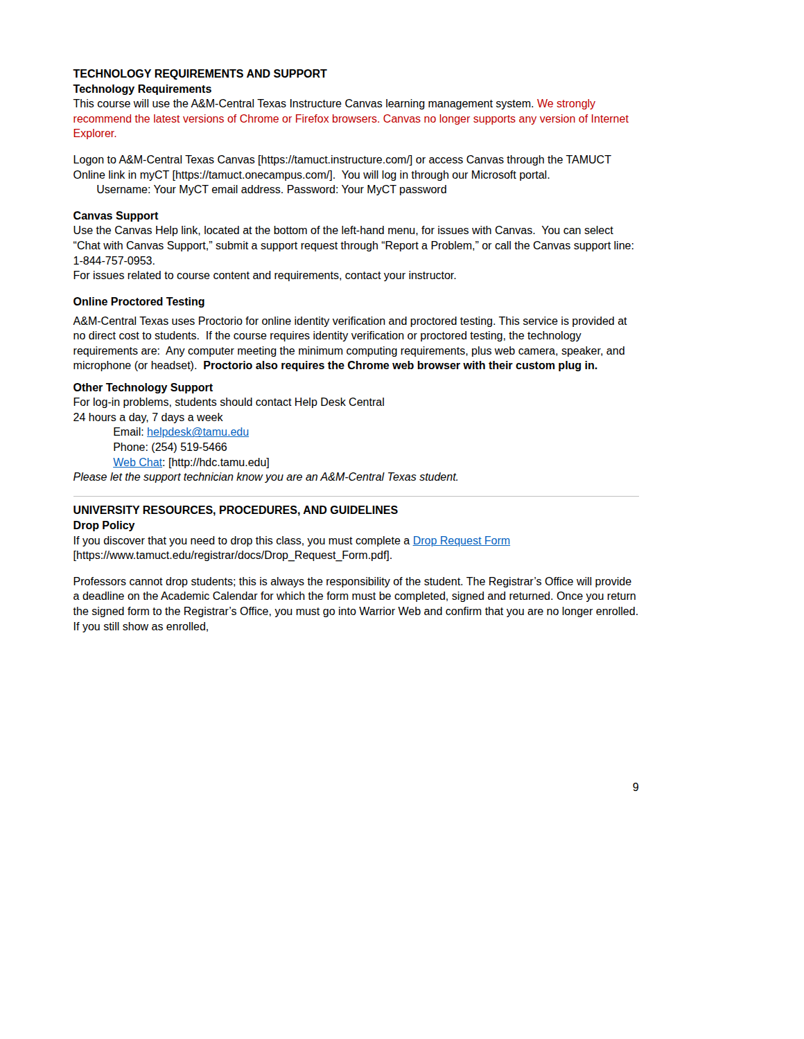TECHNOLOGY REQUIREMENTS AND SUPPORT
Technology Requirements
This course will use the A&M-Central Texas Instructure Canvas learning management system. We strongly recommend the latest versions of Chrome or Firefox browsers. Canvas no longer supports any version of Internet Explorer.
Logon to A&M-Central Texas Canvas [https://tamuct.instructure.com/] or access Canvas through the TAMUCT Online link in myCT [https://tamuct.onecampus.com/]. You will log in through our Microsoft portal.
Username: Your MyCT email address. Password: Your MyCT password
Canvas Support
Use the Canvas Help link, located at the bottom of the left-hand menu, for issues with Canvas. You can select “Chat with Canvas Support,” submit a support request through “Report a Problem,” or call the Canvas support line: 1-844-757-0953.
For issues related to course content and requirements, contact your instructor.
Online Proctored Testing
A&M-Central Texas uses Proctorio for online identity verification and proctored testing. This service is provided at no direct cost to students. If the course requires identity verification or proctored testing, the technology requirements are: Any computer meeting the minimum computing requirements, plus web camera, speaker, and microphone (or headset). Proctorio also requires the Chrome web browser with their custom plug in.
Other Technology Support
For log-in problems, students should contact Help Desk Central
24 hours a day, 7 days a week
Email: helpdesk@tamu.edu
Phone: (254) 519-5466
Web Chat: [http://hdc.tamu.edu]
Please let the support technician know you are an A&M-Central Texas student.
UNIVERSITY RESOURCES, PROCEDURES, AND GUIDELINES
Drop Policy
If you discover that you need to drop this class, you must complete a Drop Request Form [https://www.tamuct.edu/registrar/docs/Drop_Request_Form.pdf].
Professors cannot drop students; this is always the responsibility of the student. The Registrar’s Office will provide a deadline on the Academic Calendar for which the form must be completed, signed and returned. Once you return the signed form to the Registrar’s Office, you must go into Warrior Web and confirm that you are no longer enrolled. If you still show as enrolled,
9